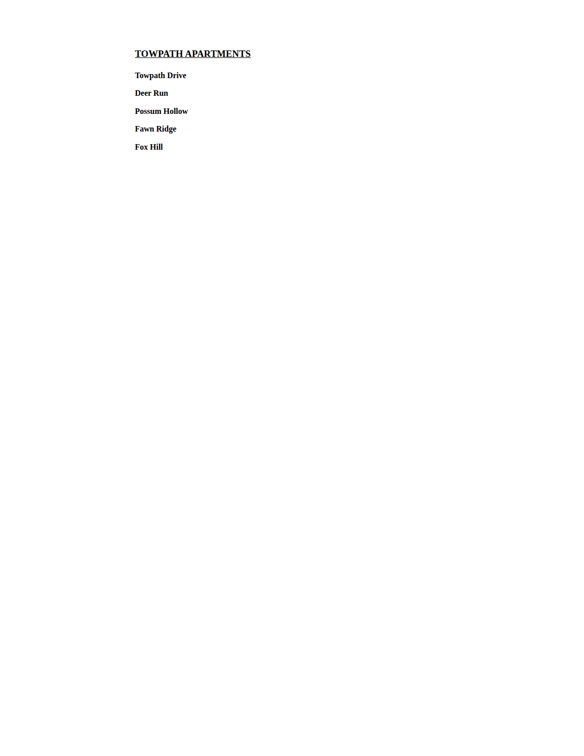TOWPATH APARTMENTS
Towpath Drive
Deer Run
Possum Hollow
Fawn Ridge
Fox Hill